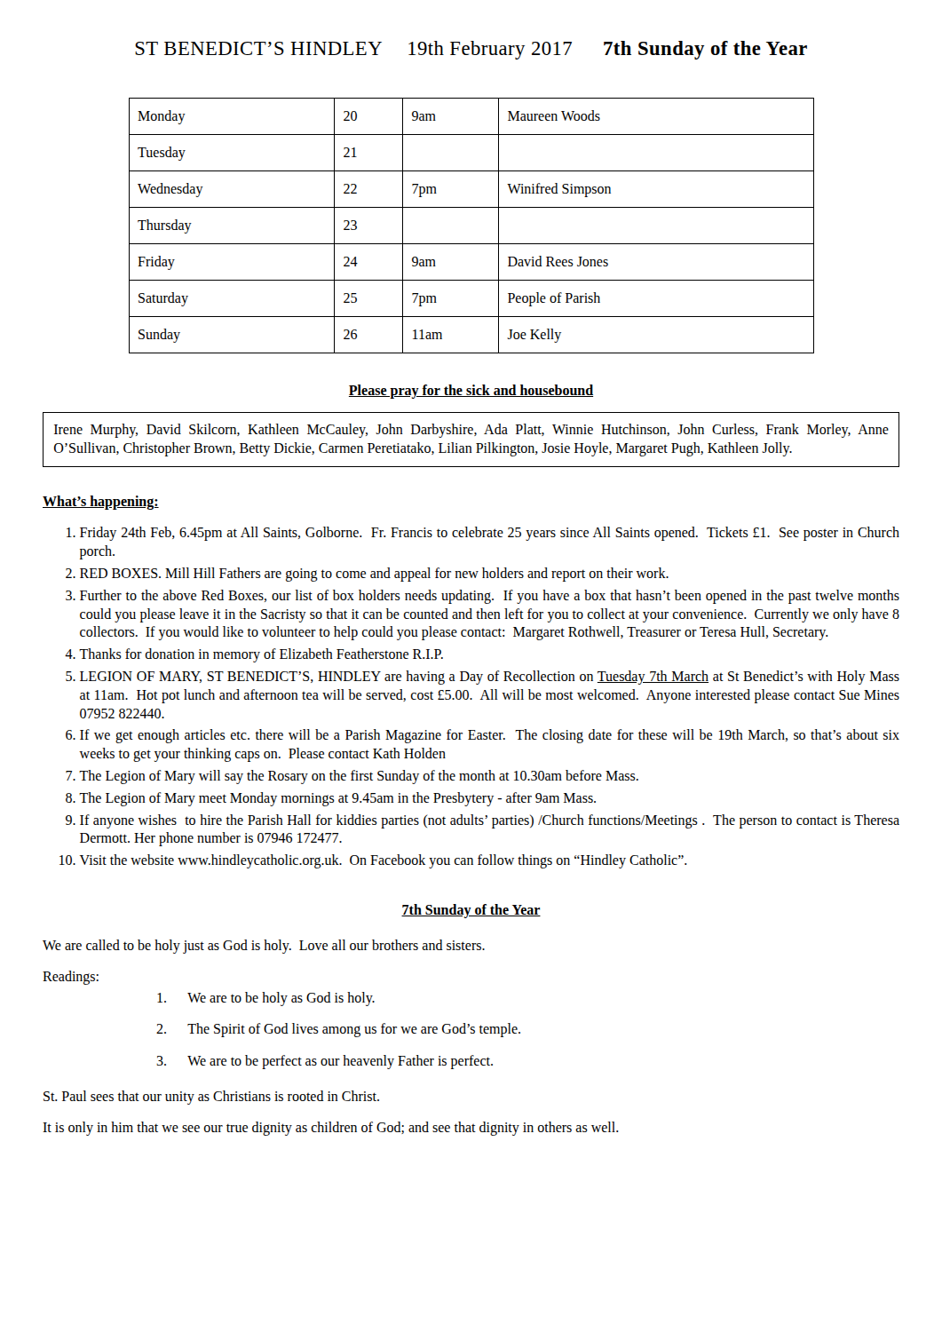ST BENEDICT’S HINDLEY19th February 20177th Sunday of the Year
| Monday | 20 | 9am | Maureen Woods |
| Tuesday | 21 | | |
| Wednesday | 22 | 7pm | Winifred Simpson |
| Thursday | 23 | | |
| Friday | 24 | 9am | David Rees Jones |
| Saturday | 25 | 7pm | People of Parish |
| Sunday | 26 | 11am | Joe Kelly |
Please pray for the sick and housebound
Irene Murphy, David Skilcorn, Kathleen McCauley, John Darbyshire, Ada Platt, Winnie Hutchinson, John Curless, Frank Morley, Anne O’Sullivan, Christopher Brown, Betty Dickie, Carmen Peretiatako, Lilian Pilkington, Josie Hoyle, Margaret Pugh, Kathleen Jolly.
What’s happening:
Friday 24th Feb, 6.45pm at All Saints, Golborne. Fr. Francis to celebrate 25 years since All Saints opened. Tickets £1. See poster in Church porch.
RED BOXES. Mill Hill Fathers are going to come and appeal for new holders and report on their work.
Further to the above Red Boxes, our list of box holders needs updating. If you have a box that hasn’t been opened in the past twelve months could you please leave it in the Sacristy so that it can be counted and then left for you to collect at your convenience. Currently we only have 8 collectors. If you would like to volunteer to help could you please contact: Margaret Rothwell, Treasurer or Teresa Hull, Secretary.
Thanks for donation in memory of Elizabeth Featherstone R.I.P.
LEGION OF MARY, ST BENEDICT’S, HINDLEY are having a Day of Recollection on Tuesday 7th March at St Benedict’s with Holy Mass at 11am. Hot pot lunch and afternoon tea will be served, cost £5.00. All will be most welcomed. Anyone interested please contact Sue Mines 07952 822440.
If we get enough articles etc. there will be a Parish Magazine for Easter. The closing date for these will be 19th March, so that’s about six weeks to get your thinking caps on. Please contact Kath Holden
The Legion of Mary will say the Rosary on the first Sunday of the month at 10.30am before Mass.
The Legion of Mary meet Monday mornings at 9.45am in the Presbytery - after 9am Mass.
If anyone wishes to hire the Parish Hall for kiddies parties (not adults’ parties) /Church functions/Meetings . The person to contact is Theresa Dermott. Her phone number is 07946 172477.
Visit the website www.hindleycatholic.org.uk. On Facebook you can follow things on “Hindley Catholic”.
7th Sunday of the Year
We are called to be holy just as God is holy. Love all our brothers and sisters.
Readings:
We are to be holy as God is holy.
The Spirit of God lives among us for we are God’s temple.
We are to be perfect as our heavenly Father is perfect.
St. Paul sees that our unity as Christians is rooted in Christ.
It is only in him that we see our true dignity as children of God; and see that dignity in others as well.